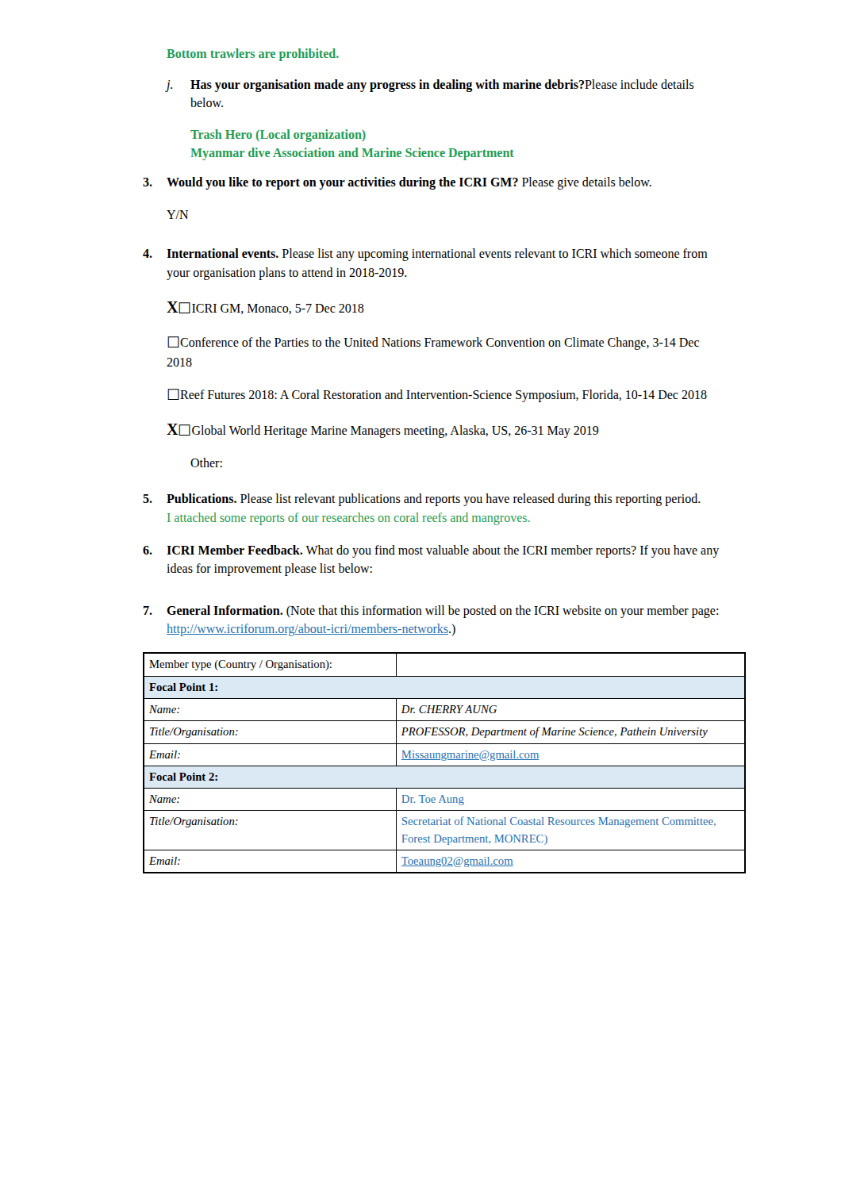Bottom trawlers are prohibited.
j.
Has your organisation made any progress in dealing with marine debris?Please include details below.
Trash Hero (Local organization)
Myanmar dive Association and Marine Science Department
3.
Would you like to report on your activities during the ICRI GM? Please give details below.
Y/N
4.
International events. Please list any upcoming international events relevant to ICRI which someone from your organisation plans to attend in 2018-2019.
X☐ICRI GM, Monaco, 5-7 Dec 2018
☐Conference of the Parties to the United Nations Framework Convention on Climate Change, 3-14 Dec 2018
☐Reef Futures 2018: A Coral Restoration and Intervention-Science Symposium, Florida, 10-14 Dec 2018
X☐Global World Heritage Marine Managers meeting, Alaska, US, 26-31 May 2019
Other:
5.
Publications. Please list relevant publications and reports you have released during this reporting period.
I attached some reports of our researches on coral reefs and mangroves.
6.
ICRI Member Feedback. What do you find most valuable about the ICRI member reports? If you have any ideas for improvement please list below:
7.
General Information. (Note that this information will be posted on the ICRI website on your member page: http://www.icriforum.org/about-icri/members-networks.)
| Member type (Country / Organisation): | |
| Focal Point 1: |
| Name: | Dr. CHERRY AUNG |
| Title/Organisation: | PROFESSOR, Department of Marine Science, Pathein University |
| Email: | Missaungmarine@gmail.com |
| Focal Point 2: |
| Name: | Dr. Toe Aung |
| Title/Organisation: | Secretariat of National Coastal Resources Management Committee, Forest Department, MONREC) |
| Email: | Toeaung02@gmail.com |